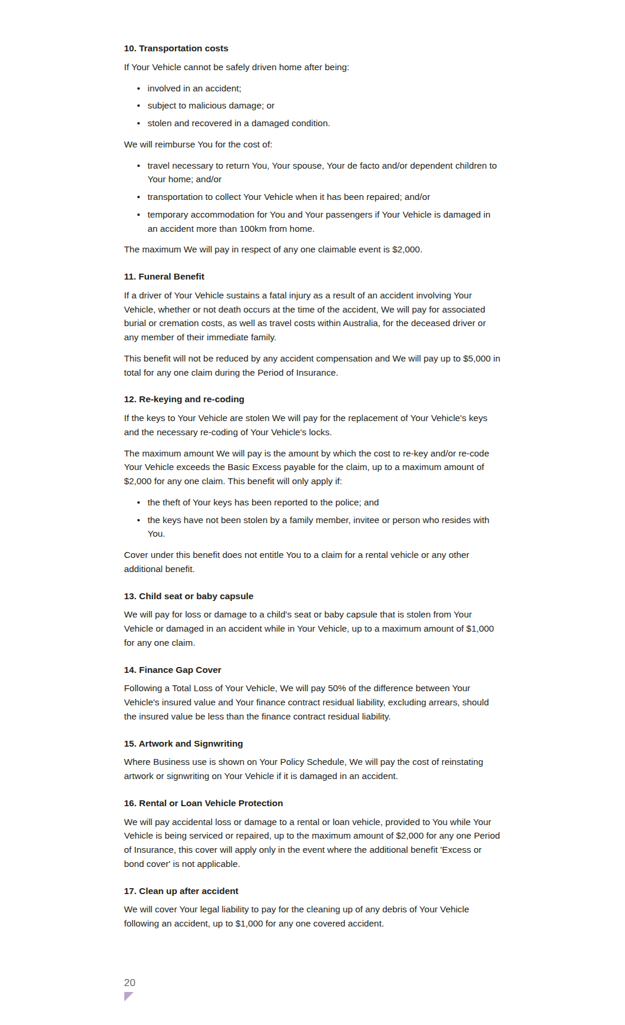10. Transportation costs
If Your Vehicle cannot be safely driven home after being:
involved in an accident;
subject to malicious damage; or
stolen and recovered in a damaged condition.
We will reimburse You for the cost of:
travel necessary to return You, Your spouse, Your de facto and/or dependent children to Your home; and/or
transportation to collect Your Vehicle when it has been repaired; and/or
temporary accommodation for You and Your passengers if Your Vehicle is damaged in an accident more than 100km from home.
The maximum We will pay in respect of any one claimable event is $2,000.
11. Funeral Benefit
If a driver of Your Vehicle sustains a fatal injury as a result of an accident involving Your Vehicle, whether or not death occurs at the time of the accident, We will pay for associated burial or cremation costs, as well as travel costs within Australia, for the deceased driver or any member of their immediate family.
This benefit will not be reduced by any accident compensation and We will pay up to $5,000 in total for any one claim during the Period of Insurance.
12. Re-keying and re-coding
If the keys to Your Vehicle are stolen We will pay for the replacement of Your Vehicle's keys and the necessary re-coding of Your Vehicle's locks.
The maximum amount We will pay is the amount by which the cost to re-key and/or re-code Your Vehicle exceeds the Basic Excess payable for the claim, up to a maximum amount of $2,000 for any one claim. This benefit will only apply if:
the theft of Your keys has been reported to the police; and
the keys have not been stolen by a family member, invitee or person who resides with You.
Cover under this benefit does not entitle You to a claim for a rental vehicle or any other additional benefit.
13. Child seat or baby capsule
We will pay for loss or damage to a child's seat or baby capsule that is stolen from Your Vehicle or damaged in an accident while in Your Vehicle, up to a maximum amount of $1,000 for any one claim.
14. Finance Gap Cover
Following a Total Loss of Your Vehicle, We will pay 50% of the difference between Your Vehicle's insured value and Your finance contract residual liability, excluding arrears, should the insured value be less than the finance contract residual liability.
15. Artwork and Signwriting
Where Business use is shown on Your Policy Schedule, We will pay the cost of reinstating artwork or signwriting on Your Vehicle if it is damaged in an accident.
16. Rental or Loan Vehicle Protection
We will pay accidental loss or damage to a rental or loan vehicle, provided to You while Your Vehicle is being serviced or repaired, up to the maximum amount of $2,000 for any one Period of Insurance, this cover will apply only in the event where the additional benefit 'Excess or bond cover' is not applicable.
17. Clean up after accident
We will cover Your legal liability to pay for the cleaning up of any debris of Your Vehicle following an accident, up to $1,000 for any one covered accident.
20